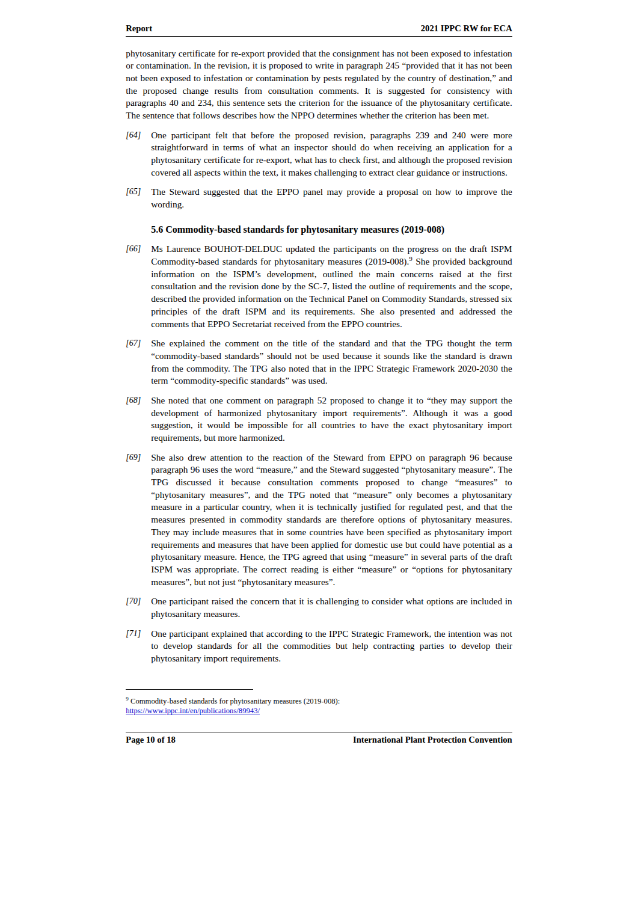Report 2021 IPPC RW for ECA
phytosanitary certificate for re-export provided that the consignment has not been exposed to infestation or contamination. In the revision, it is proposed to write in paragraph 245 “provided that it has not been not been exposed to infestation or contamination by pests regulated by the country of destination,” and the proposed change results from consultation comments. It is suggested for consistency with paragraphs 40 and 234, this sentence sets the criterion for the issuance of the phytosanitary certificate. The sentence that follows describes how the NPPO determines whether the criterion has been met.
[64]
One participant felt that before the proposed revision, paragraphs 239 and 240 were more straightforward in terms of what an inspector should do when receiving an application for a phytosanitary certificate for re-export, what has to check first, and although the proposed revision covered all aspects within the text, it makes challenging to extract clear guidance or instructions.
[65]
The Steward suggested that the EPPO panel may provide a proposal on how to improve the wording.
5.6 Commodity-based standards for phytosanitary measures (2019-008)
[66]
Ms Laurence BOUHOT-DELDUC updated the participants on the progress on the draft ISPM Commodity-based standards for phytosanitary measures (2019-008).9 She provided background information on the ISPM’s development, outlined the main concerns raised at the first consultation and the revision done by the SC-7, listed the outline of requirements and the scope, described the provided information on the Technical Panel on Commodity Standards, stressed six principles of the draft ISPM and its requirements. She also presented and addressed the comments that EPPO Secretariat received from the EPPO countries.
[67]
She explained the comment on the title of the standard and that the TPG thought the term “commodity-based standards” should not be used because it sounds like the standard is drawn from the commodity. The TPG also noted that in the IPPC Strategic Framework 2020-2030 the term “commodity-specific standards” was used.
[68]
She noted that one comment on paragraph 52 proposed to change it to “they may support the development of harmonized phytosanitary import requirements”. Although it was a good suggestion, it would be impossible for all countries to have the exact phytosanitary import requirements, but more harmonized.
[69]
She also drew attention to the reaction of the Steward from EPPO on paragraph 96 because paragraph 96 uses the word “measure,” and the Steward suggested “phytosanitary measure”. The TPG discussed it because consultation comments proposed to change “measures” to “phytosanitary measures”, and the TPG noted that “measure” only becomes a phytosanitary measure in a particular country, when it is technically justified for regulated pest, and that the measures presented in commodity standards are therefore options of phytosanitary measures. They may include measures that in some countries have been specified as phytosanitary import requirements and measures that have been applied for domestic use but could have potential as a phytosanitary measure. Hence, the TPG agreed that using “measure” in several parts of the draft ISPM was appropriate. The correct reading is either “measure” or “options for phytosanitary measures”, but not just “phytosanitary measures”.
[70]
One participant raised the concern that it is challenging to consider what options are included in phytosanitary measures.
[71]
One participant explained that according to the IPPC Strategic Framework, the intention was not to develop standards for all the commodities but help contracting parties to develop their phytosanitary import requirements.
9 Commodity-based standards for phytosanitary measures (2019-008):
https://www.ippc.int/en/publications/89943/
Page 10 of 18 International Plant Protection Convention